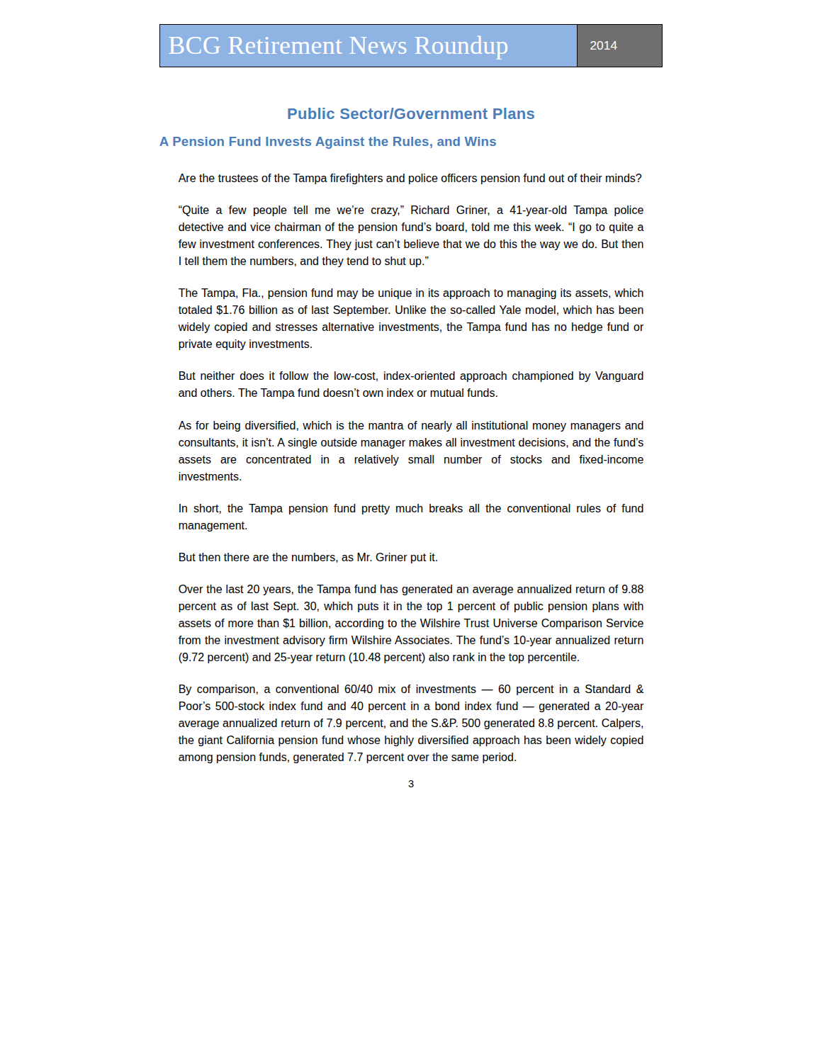BCG Retirement News Roundup
2014
Public Sector/Government Plans
A Pension Fund Invests Against the Rules, and Wins
Are the trustees of the Tampa firefighters and police officers pension fund out of their minds?
“Quite a few people tell me we’re crazy,” Richard Griner, a 41-year-old Tampa police detective and vice chairman of the pension fund’s board, told me this week. “I go to quite a few investment conferences. They just can’t believe that we do this the way we do. But then I tell them the numbers, and they tend to shut up.”
The Tampa, Fla., pension fund may be unique in its approach to managing its assets, which totaled $1.76 billion as of last September. Unlike the so-called Yale model, which has been widely copied and stresses alternative investments, the Tampa fund has no hedge fund or private equity investments.
But neither does it follow the low-cost, index-oriented approach championed by Vanguard and others. The Tampa fund doesn’t own index or mutual funds.
As for being diversified, which is the mantra of nearly all institutional money managers and consultants, it isn’t. A single outside manager makes all investment decisions, and the fund’s assets are concentrated in a relatively small number of stocks and fixed-income investments.
In short, the Tampa pension fund pretty much breaks all the conventional rules of fund management.
But then there are the numbers, as Mr. Griner put it.
Over the last 20 years, the Tampa fund has generated an average annualized return of 9.88 percent as of last Sept. 30, which puts it in the top 1 percent of public pension plans with assets of more than $1 billion, according to the Wilshire Trust Universe Comparison Service from the investment advisory firm Wilshire Associates. The fund’s 10-year annualized return (9.72 percent) and 25-year return (10.48 percent) also rank in the top percentile.
By comparison, a conventional 60/40 mix of investments — 60 percent in a Standard & Poor’s 500-stock index fund and 40 percent in a bond index fund — generated a 20-year average annualized return of 7.9 percent, and the S.&P. 500 generated 8.8 percent. Calpers, the giant California pension fund whose highly diversified approach has been widely copied among pension funds, generated 7.7 percent over the same period.
3